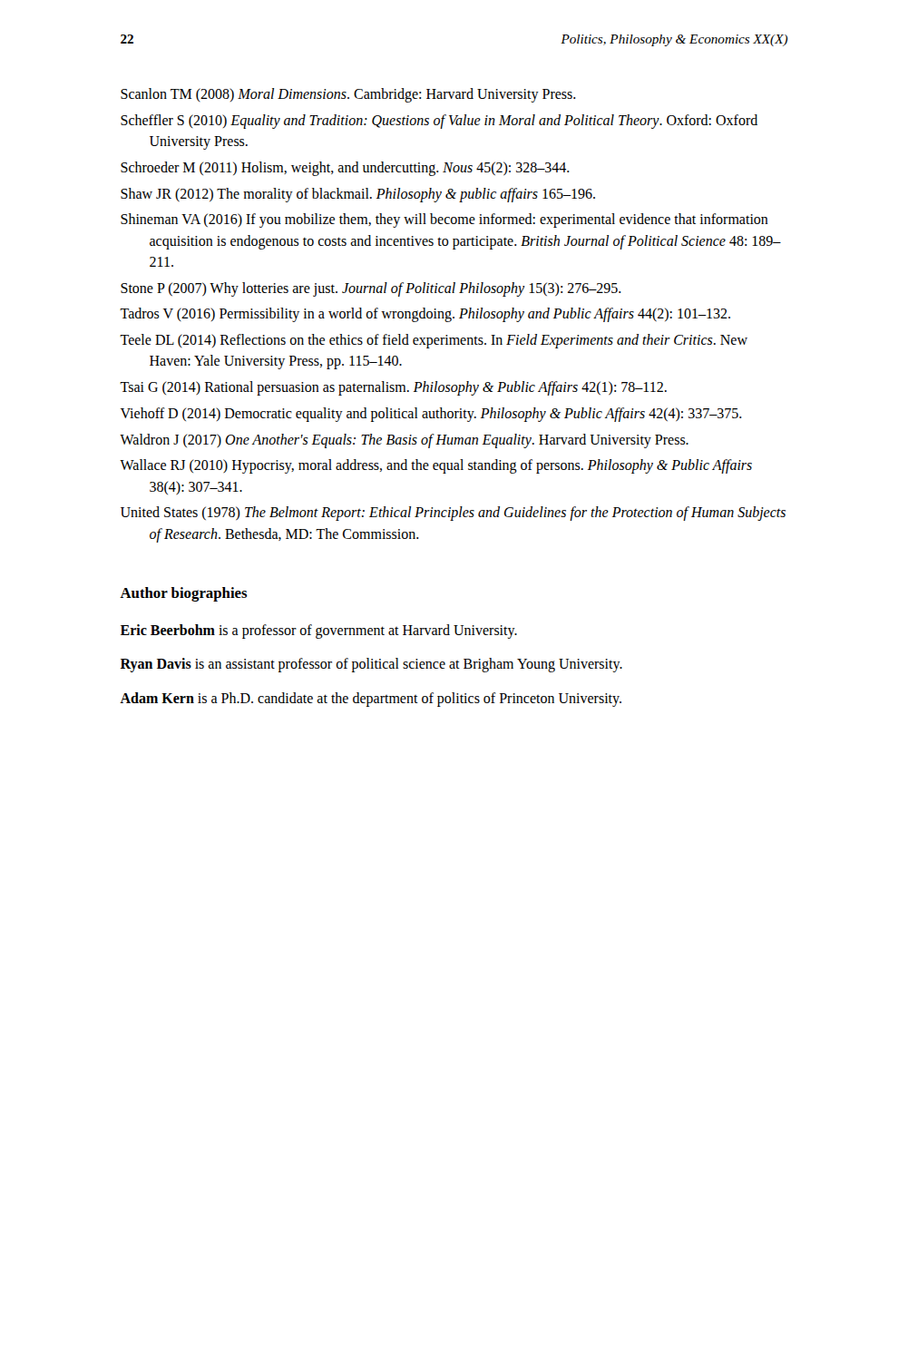22 Politics, Philosophy & Economics XX(X)
Scanlon TM (2008) Moral Dimensions. Cambridge: Harvard University Press.
Scheffler S (2010) Equality and Tradition: Questions of Value in Moral and Political Theory. Oxford: Oxford University Press.
Schroeder M (2011) Holism, weight, and undercutting. Nous 45(2): 328–344.
Shaw JR (2012) The morality of blackmail. Philosophy & public affairs 165–196.
Shineman VA (2016) If you mobilize them, they will become informed: experimental evidence that information acquisition is endogenous to costs and incentives to participate. British Journal of Political Science 48: 189–211.
Stone P (2007) Why lotteries are just. Journal of Political Philosophy 15(3): 276–295.
Tadros V (2016) Permissibility in a world of wrongdoing. Philosophy and Public Affairs 44(2): 101–132.
Teele DL (2014) Reflections on the ethics of field experiments. In Field Experiments and their Critics. New Haven: Yale University Press, pp. 115–140.
Tsai G (2014) Rational persuasion as paternalism. Philosophy & Public Affairs 42(1): 78–112.
Viehoff D (2014) Democratic equality and political authority. Philosophy & Public Affairs 42(4): 337–375.
Waldron J (2017) One Another's Equals: The Basis of Human Equality. Harvard University Press.
Wallace RJ (2010) Hypocrisy, moral address, and the equal standing of persons. Philosophy & Public Affairs 38(4): 307–341.
United States (1978) The Belmont Report: Ethical Principles and Guidelines for the Protection of Human Subjects of Research. Bethesda, MD: The Commission.
Author biographies
Eric Beerbohm is a professor of government at Harvard University.
Ryan Davis is an assistant professor of political science at Brigham Young University.
Adam Kern is a Ph.D. candidate at the department of politics of Princeton University.